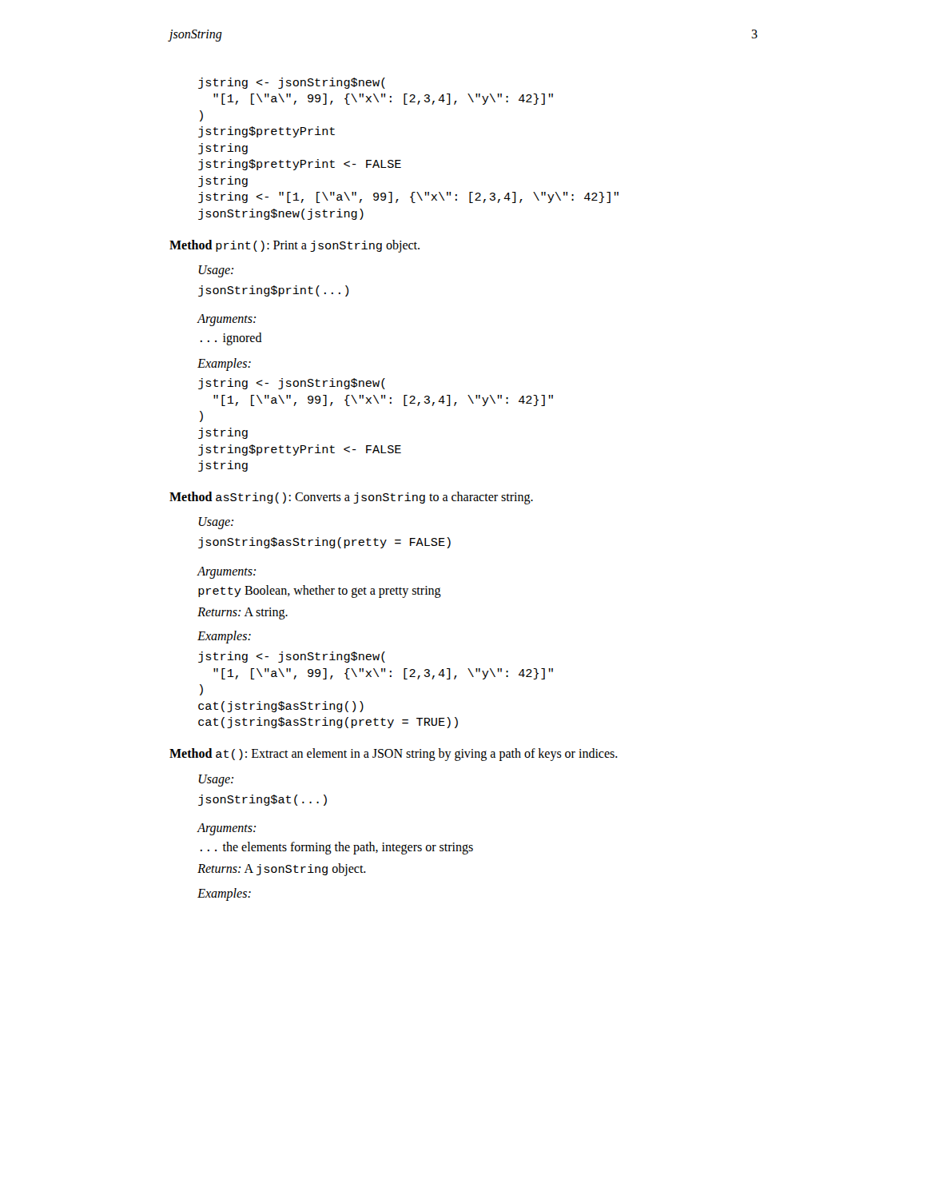jsonString 3
jstring <- jsonString$new(
  "[1, [\"a\", 99], {\"x\": [2,3,4], \"y\": 42}]"
)
jstring$prettyPrint
jstring
jstring$prettyPrint <- FALSE
jstring
jstring <- "[1, [\"a\", 99], {\"x\": [2,3,4], \"y\": 42}]"
jsonString$new(jstring)
Method print(): Print a jsonString object.
Usage:
jsonString$print(...)
Arguments:
... ignored
Examples:
jstring <- jsonString$new(
  "[1, [\"a\", 99], {\"x\": [2,3,4], \"y\": 42}]"
)
jstring
jstring$prettyPrint <- FALSE
jstring
Method asString(): Converts a jsonString to a character string.
Usage:
jsonString$asString(pretty = FALSE)
Arguments:
pretty Boolean, whether to get a pretty string
Returns: A string.
Examples:
jstring <- jsonString$new(
  "[1, [\"a\", 99], {\"x\": [2,3,4], \"y\": 42}]"
)
cat(jstring$asString())
cat(jstring$asString(pretty = TRUE))
Method at(): Extract an element in a JSON string by giving a path of keys or indices.
Usage:
jsonString$at(...)
Arguments:
... the elements forming the path, integers or strings
Returns: A jsonString object.
Examples: